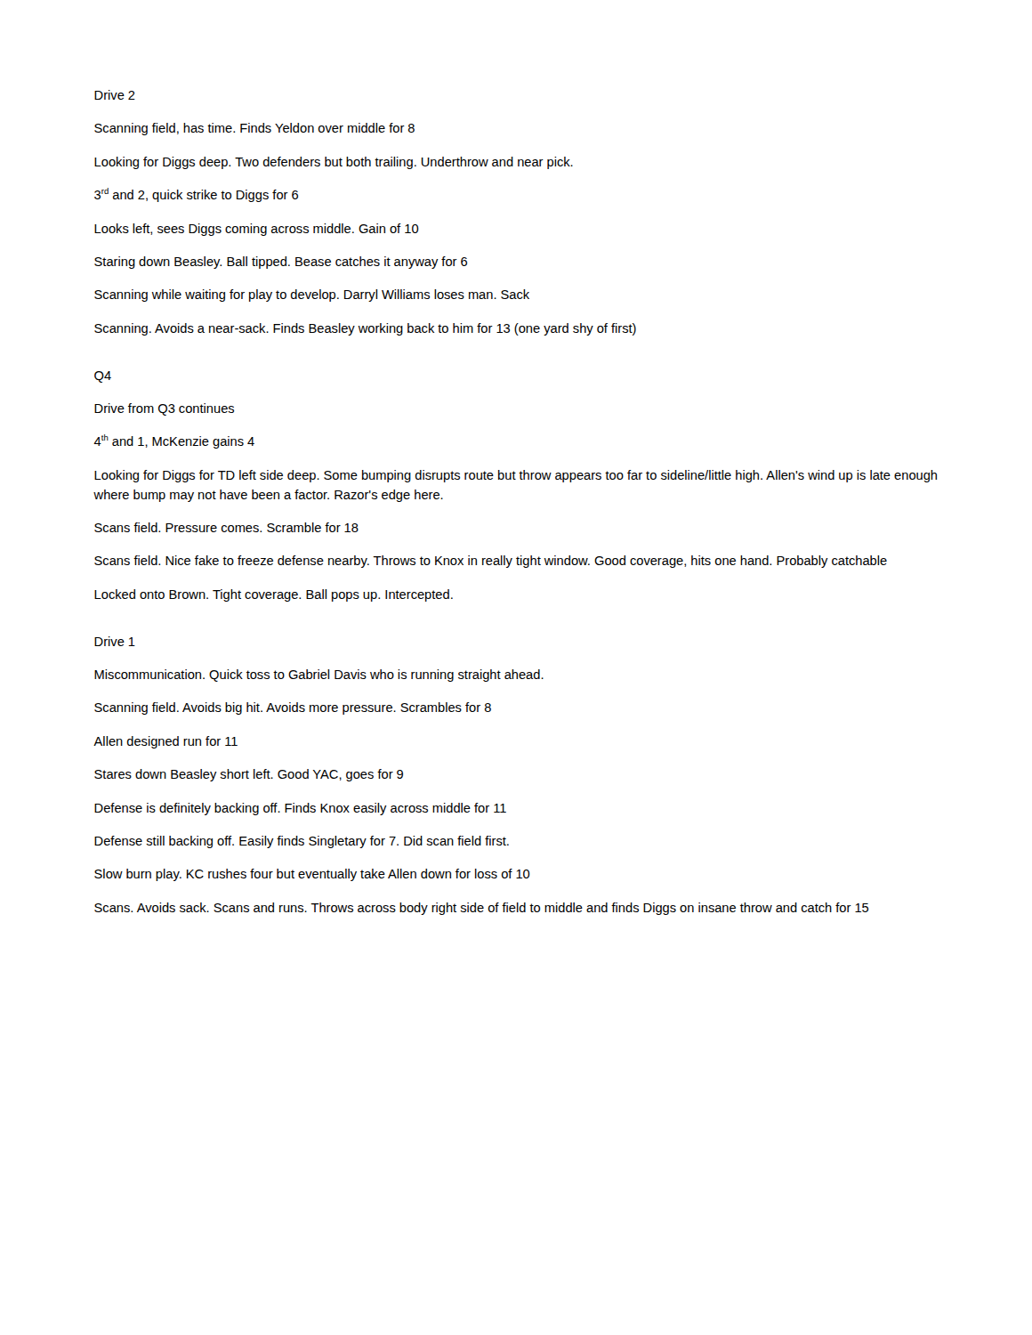Drive 2
Scanning field, has time. Finds Yeldon over middle for 8
Looking for Diggs deep. Two defenders but both trailing. Underthrow and near pick.
3rd and 2, quick strike to Diggs for 6
Looks left, sees Diggs coming across middle. Gain of 10
Staring down Beasley. Ball tipped. Bease catches it anyway for 6
Scanning while waiting for play to develop. Darryl Williams loses man. Sack
Scanning. Avoids a near-sack. Finds Beasley working back to him for 13 (one yard shy of first)
Q4
Drive from Q3 continues
4th and 1, McKenzie gains 4
Looking for Diggs for TD left side deep. Some bumping disrupts route but throw appears too far to sideline/little high. Allen's wind up is late enough where bump may not have been a factor. Razor's edge here.
Scans field. Pressure comes. Scramble for 18
Scans field. Nice fake to freeze defense nearby. Throws to Knox in really tight window. Good coverage, hits one hand. Probably catchable
Locked onto Brown. Tight coverage. Ball pops up. Intercepted.
Drive 1
Miscommunication. Quick toss to Gabriel Davis who is running straight ahead.
Scanning field. Avoids big hit. Avoids more pressure. Scrambles for 8
Allen designed run for 11
Stares down Beasley short left. Good YAC, goes for 9
Defense is definitely backing off. Finds Knox easily across middle for 11
Defense still backing off. Easily finds Singletary for 7. Did scan field first.
Slow burn play. KC rushes four but eventually take Allen down for loss of 10
Scans. Avoids sack. Scans and runs. Throws across body right side of field to middle and finds Diggs on insane throw and catch for 15